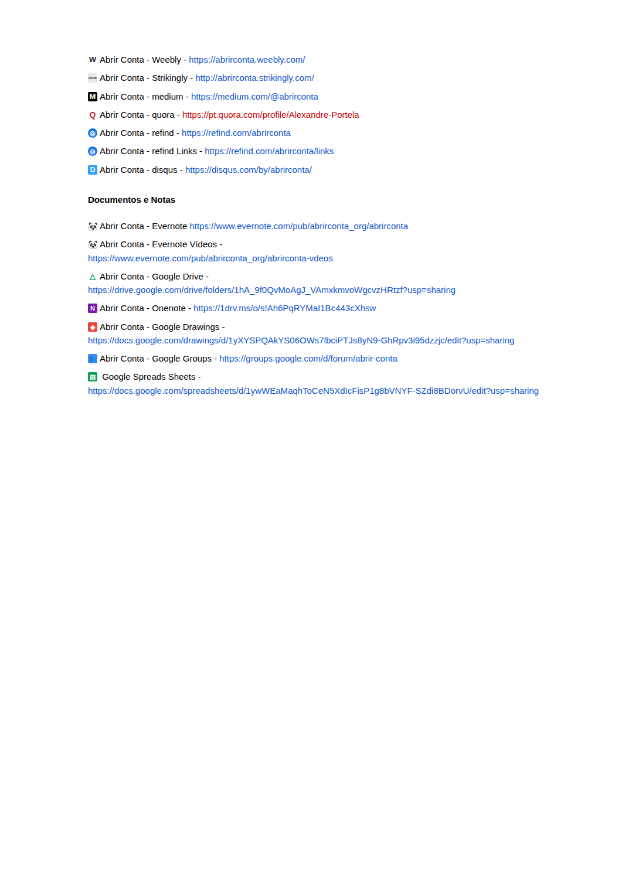WAbrir Conta - Weebly - https://abrirconta.weebly.com/
ABRIR
CONTAAbrir Conta - Strikingly - http://abrirconta.strikingly.com/
MAbrir Conta - medium - https://medium.com/@abrirconta
QAbrir Conta - quora - https://pt.quora.com/profile/Alexandre-Portela
◎Abrir Conta - refind - https://refind.com/abrirconta
◎Abrir Conta - refind Links - https://refind.com/abrirconta/links
DAbrir Conta - disqus - https://disqus.com/by/abrirconta/
Documentos e Notas
🐼Abrir Conta - Evernote https://www.evernote.com/pub/abrirconta_org/abrirconta
🐼Abrir Conta - Evernote Vídeos -
https://www.evernote.com/pub/abrirconta_org/abrirconta-vdeos
△Abrir Conta - Google Drive -
https://drive.google.com/drive/folders/1hA_9f0QvMoAgJ_VAmxkmvoWgcvzHRtzf?usp=sharing
NAbrir Conta - Onenote - https://1drv.ms/o/s!Ah6PqRYMaI1Bc443cXhsw
◆Abrir Conta - Google Drawings -
https://docs.google.com/drawings/d/1yXYSPQAkYS06OWs7lbciPTJs8yN9-GhRpv3i95dzzjc/edit?usp=sharing
👥Abrir Conta - Google Groups - https://groups.google.com/d/forum/abrir-conta
▤ Google Spreads Sheets -
https://docs.google.com/spreadsheets/d/1ywWEaMaqhToCeN5XdIcFisP1g8bVNYF-SZdi8BDorvU/edit?usp=sharing